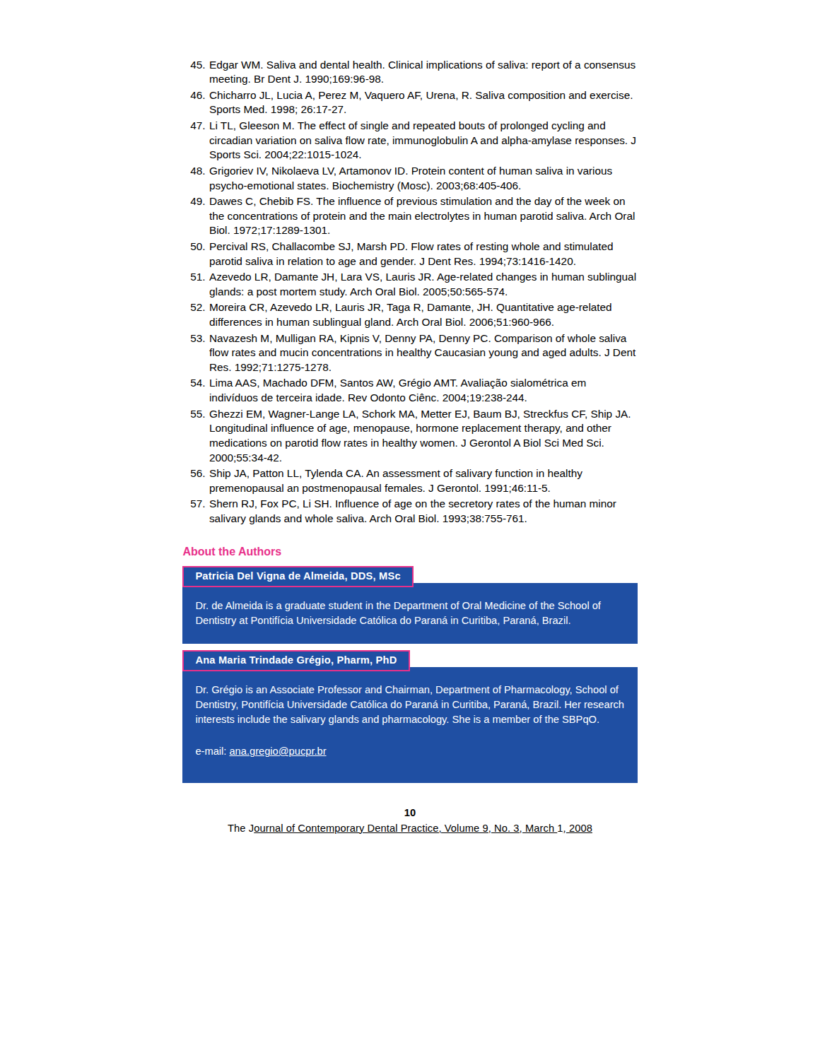45. Edgar WM. Saliva and dental health. Clinical implications of saliva: report of a consensus meeting. Br Dent J. 1990;169:96-98.
46. Chicharro JL, Lucia A, Perez M, Vaquero AF, Urena, R. Saliva composition and exercise. Sports Med. 1998; 26:17-27.
47. Li TL, Gleeson M. The effect of single and repeated bouts of prolonged cycling and circadian variation on saliva flow rate, immunoglobulin A and alpha-amylase responses. J Sports Sci. 2004;22:1015-1024.
48. Grigoriev IV, Nikolaeva LV, Artamonov ID. Protein content of human saliva in various psycho-emotional states. Biochemistry (Mosc). 2003;68:405-406.
49. Dawes C, Chebib FS. The influence of previous stimulation and the day of the week on the concentrations of protein and the main electrolytes in human parotid saliva. Arch Oral Biol. 1972;17:1289-1301.
50. Percival RS, Challacombe SJ, Marsh PD. Flow rates of resting whole and stimulated parotid saliva in relation to age and gender. J Dent Res. 1994;73:1416-1420.
51. Azevedo LR, Damante JH, Lara VS, Lauris JR. Age-related changes in human sublingual glands: a post mortem study. Arch Oral Biol. 2005;50:565-574.
52. Moreira CR, Azevedo LR, Lauris JR, Taga R, Damante, JH. Quantitative age-related differences in human sublingual gland. Arch Oral Biol. 2006;51:960-966.
53. Navazesh M, Mulligan RA, Kipnis V, Denny PA, Denny PC. Comparison of whole saliva flow rates and mucin concentrations in healthy Caucasian young and aged adults. J Dent Res. 1992;71:1275-1278.
54. Lima AAS, Machado DFM, Santos AW, Grégio AMT. Avaliação sialométrica em indivíduos de terceira idade. Rev Odonto Ciênc. 2004;19:238-244.
55. Ghezzi EM, Wagner-Lange LA, Schork MA, Metter EJ, Baum BJ, Streckfus CF, Ship JA. Longitudinal influence of age, menopause, hormone replacement therapy, and other medications on parotid flow rates in healthy women. J Gerontol A Biol Sci Med Sci. 2000;55:34-42.
56. Ship JA, Patton LL, Tylenda CA. An assessment of salivary function in healthy premenopausal an postmenopausal females. J Gerontol. 1991;46:11-5.
57. Shern RJ, Fox PC, Li SH. Influence of age on the secretory rates of the human minor salivary glands and whole saliva. Arch Oral Biol. 1993;38:755-761.
About the Authors
Patricia Del Vigna de Almeida, DDS, MSc
Dr. de Almeida is a graduate student in the Department of Oral Medicine of the School of Dentistry at Pontifícia Universidade Católica do Paraná in Curitiba, Paraná, Brazil.
Ana Maria Trindade Grégio, Pharm, PhD
Dr. Grégio is an Associate Professor and Chairman, Department of Pharmacology, School of Dentistry, Pontifícia Universidade Católica do Paraná in Curitiba, Paraná, Brazil. Her research interests include the salivary glands and pharmacology. She is a member of the SBPqO.
e-mail: ana.gregio@pucpr.br
10
The Journal of Contemporary Dental Practice, Volume 9, No. 3, March 1, 2008